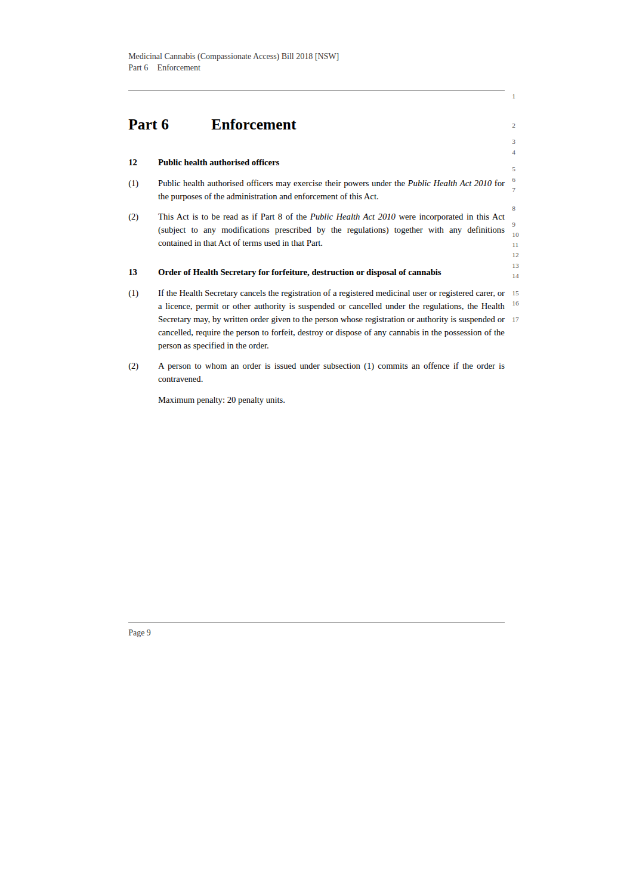Medicinal Cannabis (Compassionate Access) Bill 2018 [NSW] Part 6 Enforcement
Part 6 Enforcement
12 Public health authorised officers
(1)
Public health authorised officers may exercise their powers under the Public Health Act 2010 for the purposes of the administration and enforcement of this Act.
(2)
This Act is to be read as if Part 8 of the Public Health Act 2010 were incorporated in this Act (subject to any modifications prescribed by the regulations) together with any definitions contained in that Act of terms used in that Part.
13 Order of Health Secretary for forfeiture, destruction or disposal of cannabis
(1)
If the Health Secretary cancels the registration of a registered medicinal user or registered carer, or a licence, permit or other authority is suspended or cancelled under the regulations, the Health Secretary may, by written order given to the person whose registration or authority is suspended or cancelled, require the person to forfeit, destroy or dispose of any cannabis in the possession of the person as specified in the order.
(2)
A person to whom an order is issued under subsection (1) commits an offence if the order is contravened.
Maximum penalty: 20 penalty units.
1 2 3 4 5 6 7 8 9 10 11 12 13 14 15 16 17
Page 9